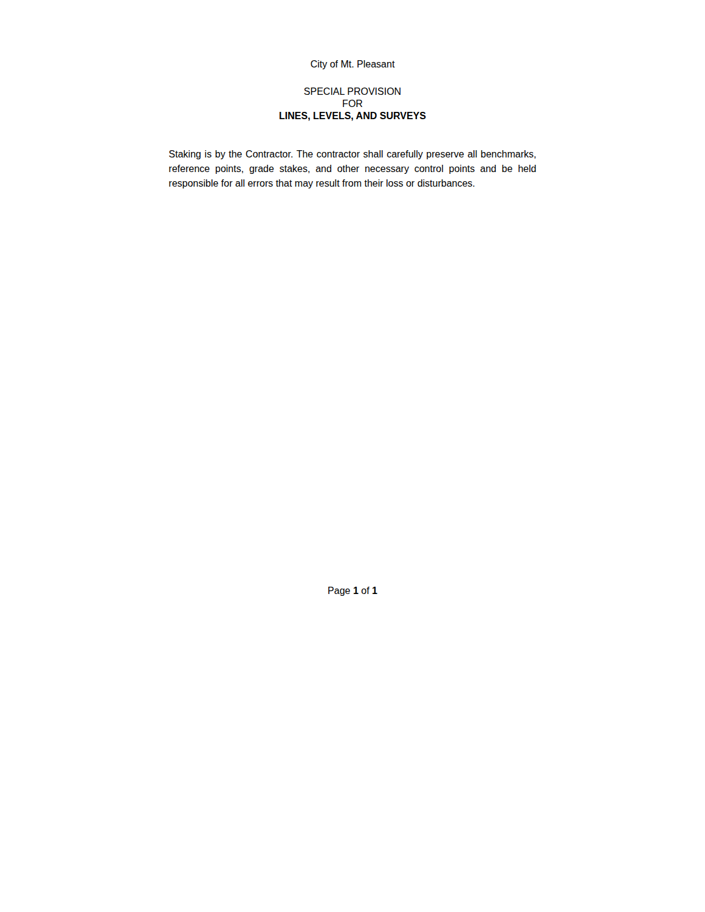City of Mt. Pleasant
SPECIAL PROVISION
FOR
LINES, LEVELS, AND SURVEYS
Staking is by the Contractor. The contractor shall carefully preserve all benchmarks, reference points, grade stakes, and other necessary control points and be held responsible for all errors that may result from their loss or disturbances.
Page 1 of 1